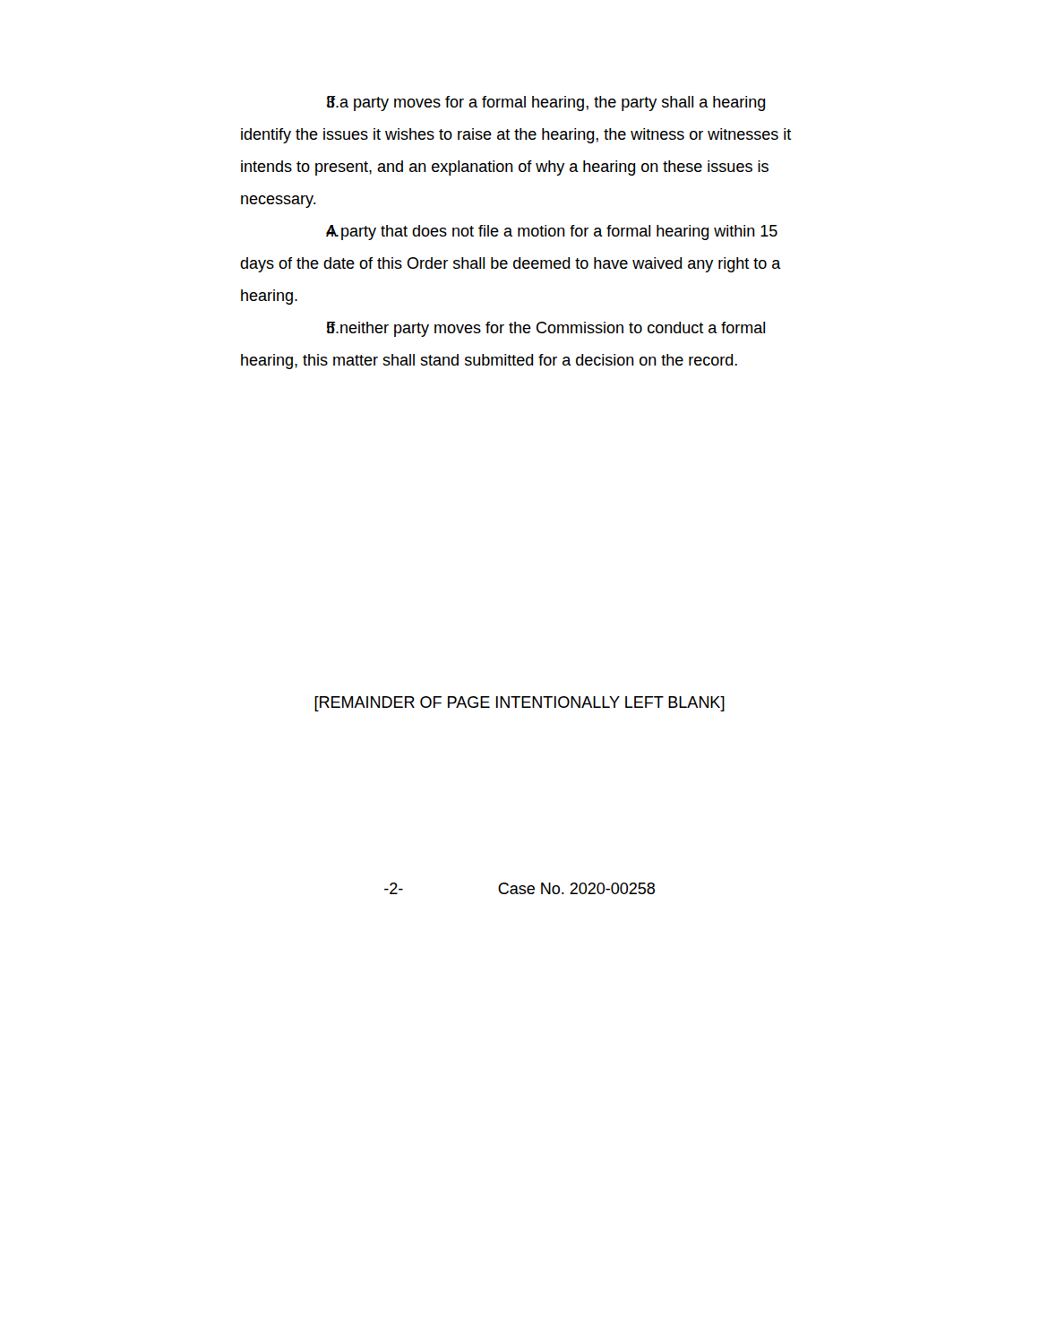3. If a party moves for a formal hearing, the party shall a hearing identify the issues it wishes to raise at the hearing, the witness or witnesses it intends to present, and an explanation of why a hearing on these issues is necessary.
4. A party that does not file a motion for a formal hearing within 15 days of the date of this Order shall be deemed to have waived any right to a hearing.
5. If neither party moves for the Commission to conduct a formal hearing, this matter shall stand submitted for a decision on the record.
[REMAINDER OF PAGE INTENTIONALLY LEFT BLANK]
-2- Case No. 2020-00258